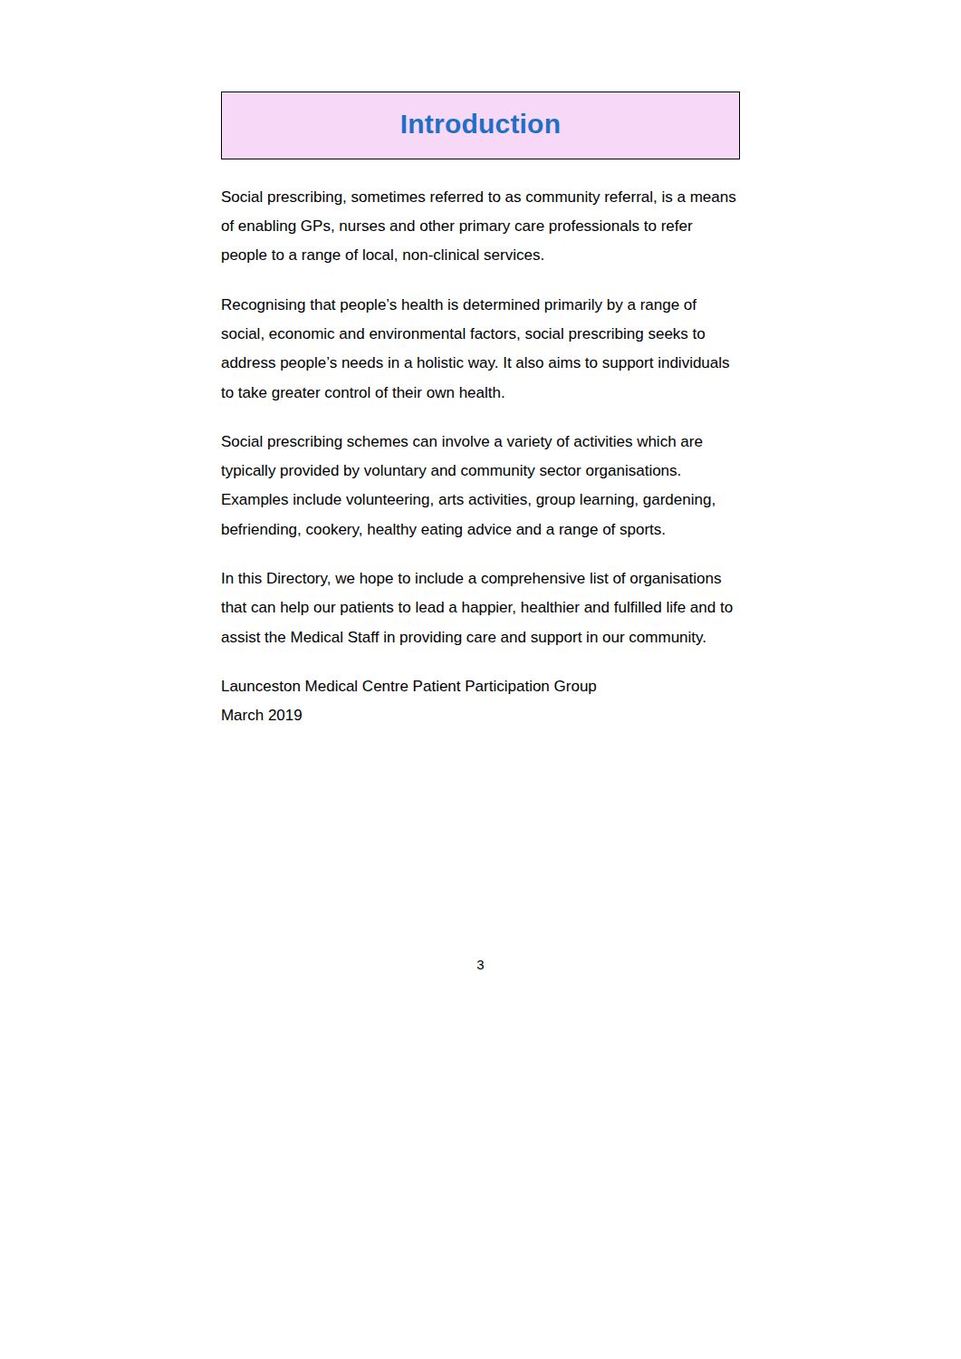Introduction
Social prescribing, sometimes referred to as community referral, is a means of enabling GPs, nurses and other primary care professionals to refer people to a range of local, non-clinical services.
Recognising that people’s health is determined primarily by a range of social, economic and environmental factors, social prescribing seeks to address people’s needs in a holistic way. It also aims to support individuals to take greater control of their own health.
Social prescribing schemes can involve a variety of activities which are typically provided by voluntary and community sector organisations. Examples include volunteering, arts activities, group learning, gardening, befriending, cookery, healthy eating advice and a range of sports.
In this Directory, we hope to include a comprehensive list of organisations that can help our patients to lead a happier, healthier and fulfilled life and to assist the Medical Staff in providing care and support in our community.
Launceston Medical Centre Patient Participation Group
March 2019
3